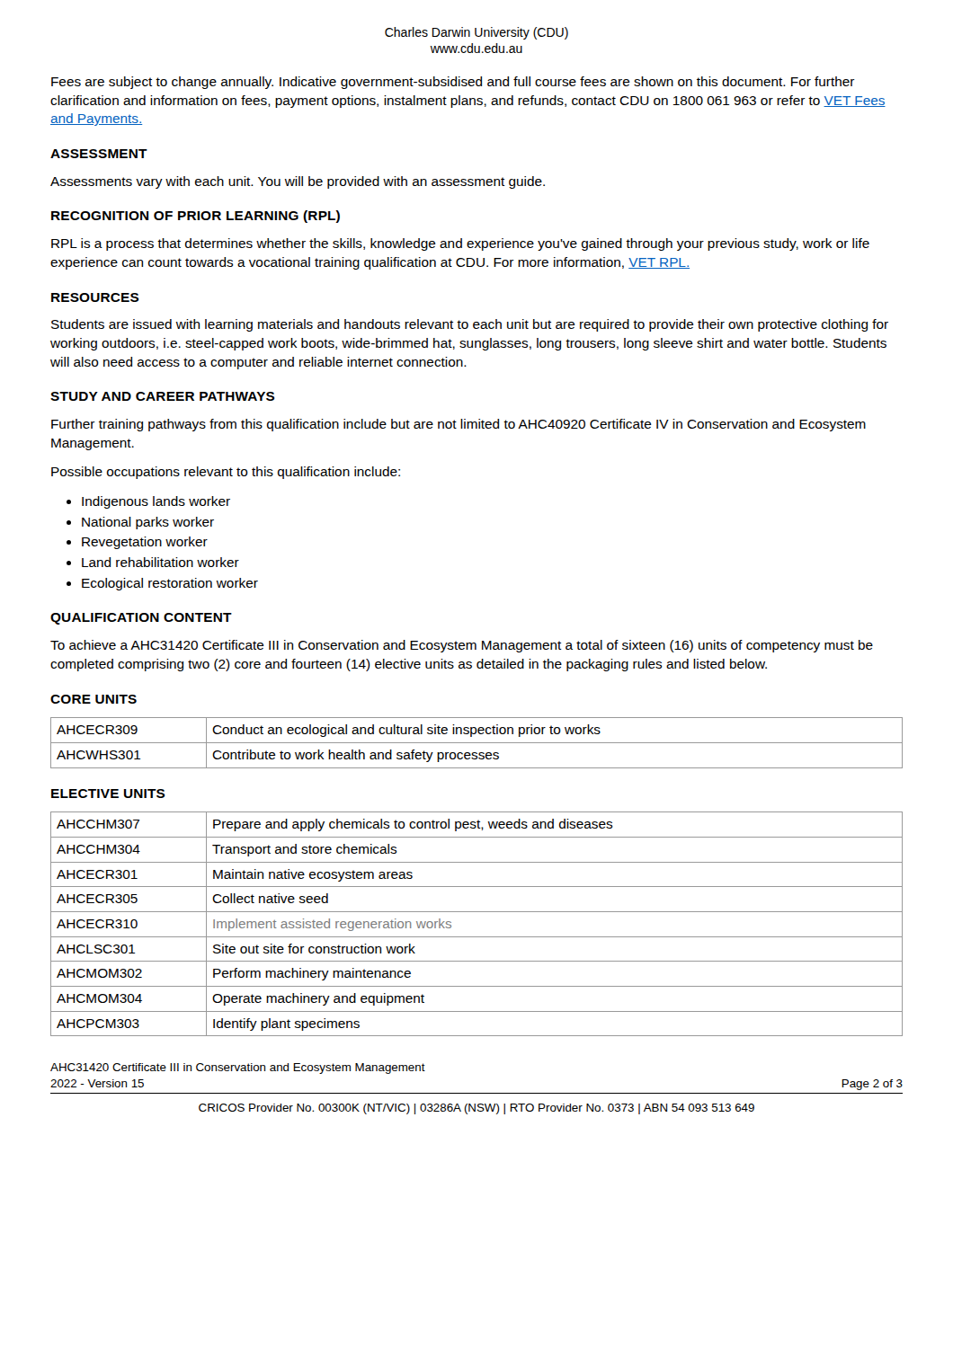Charles Darwin University (CDU) www.cdu.edu.au
Fees are subject to change annually. Indicative government-subsidised and full course fees are shown on this document. For further clarification and information on fees, payment options, instalment plans, and refunds, contact CDU on 1800 061 963 or refer to VET Fees and Payments.
Assessment
Assessments vary with each unit. You will be provided with an assessment guide.
Recognition of Prior Learning (RPL)
RPL is a process that determines whether the skills, knowledge and experience you've gained through your previous study, work or life experience can count towards a vocational training qualification at CDU. For more information, VET RPL.
Resources
Students are issued with learning materials and handouts relevant to each unit but are required to provide their own protective clothing for working outdoors, i.e. steel-capped work boots, wide-brimmed hat, sunglasses, long trousers, long sleeve shirt and water bottle. Students will also need access to a computer and reliable internet connection.
Study and Career Pathways
Further training pathways from this qualification include but are not limited to AHC40920 Certificate IV in Conservation and Ecosystem Management.
Possible occupations relevant to this qualification include:
Indigenous lands worker
National parks worker
Revegetation worker
Land rehabilitation worker
Ecological restoration worker
Qualification Content
To achieve a AHC31420 Certificate III in Conservation and Ecosystem Management a total of sixteen (16) units of competency must be completed comprising two (2) core and fourteen (14) elective units as detailed in the packaging rules and listed below.
Core Units
| AHCECR309 | Conduct an ecological and cultural site inspection prior to works |
| AHCWHS301 | Contribute to work health and safety processes |
Elective Units
| AHCCHM307 | Prepare and apply chemicals to control pest, weeds and diseases |
| AHCCHM304 | Transport and store chemicals |
| AHCECR301 | Maintain native ecosystem areas |
| AHCECR305 | Collect native seed |
| AHCECR310 | Implement assisted regeneration works |
| AHCLSC301 | Site out site for construction work |
| AHCMOM302 | Perform machinery maintenance |
| AHCMOM304 | Operate machinery and equipment |
| AHCPCM303 | Identify plant specimens |
AHC31420 Certificate III in Conservation and Ecosystem Management
2022 - Version 15
Page 2 of 3
CRICOS Provider No. 00300K (NT/VIC) | 03286A (NSW) | RTO Provider No. 0373 | ABN 54 093 513 649